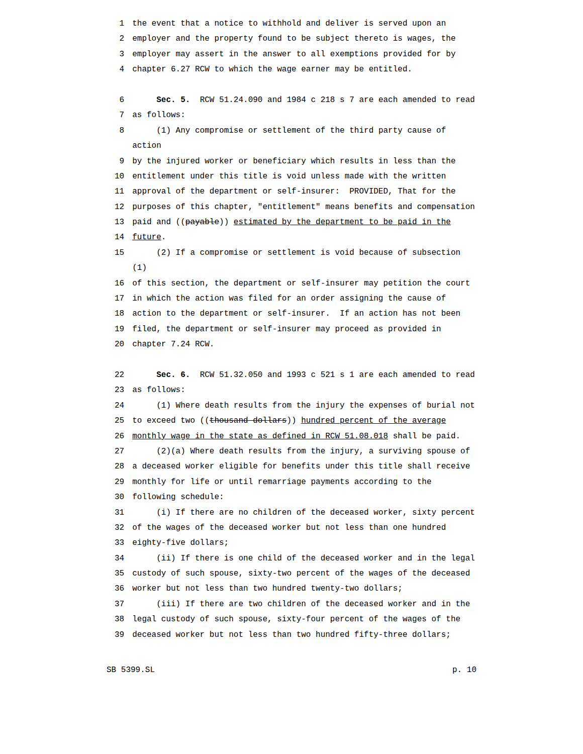the event that a notice to withhold and deliver is served upon an
employer and the property found to be subject thereto is wages, the
employer may assert in the answer to all exemptions provided for by
chapter 6.27 RCW to which the wage earner may be entitled.
Sec. 5. RCW 51.24.090 and 1984 c 218 s 7 are each amended to read
as follows:
(1) Any compromise or settlement of the third party cause of action
by the injured worker or beneficiary which results in less than the
entitlement under this title is void unless made with the written
approval of the department or self-insurer: PROVIDED, That for the
purposes of this chapter, "entitlement" means benefits and compensation
paid and ((payable)) estimated by the department to be paid in the
future.
(2) If a compromise or settlement is void because of subsection (1)
of this section, the department or self-insurer may petition the court
in which the action was filed for an order assigning the cause of
action to the department or self-insurer. If an action has not been
filed, the department or self-insurer may proceed as provided in
chapter 7.24 RCW.
Sec. 6. RCW 51.32.050 and 1993 c 521 s 1 are each amended to read
as follows:
(1) Where death results from the injury the expenses of burial not
to exceed two ((thousand dollars)) hundred percent of the average
monthly wage in the state as defined in RCW 51.08.018 shall be paid.
(2)(a) Where death results from the injury, a surviving spouse of
a deceased worker eligible for benefits under this title shall receive
monthly for life or until remarriage payments according to the
following schedule:
(i) If there are no children of the deceased worker, sixty percent
of the wages of the deceased worker but not less than one hundred
eighty-five dollars;
(ii) If there is one child of the deceased worker and in the legal
custody of such spouse, sixty-two percent of the wages of the deceased
worker but not less than two hundred twenty-two dollars;
(iii) If there are two children of the deceased worker and in the
legal custody of such spouse, sixty-four percent of the wages of the
deceased worker but not less than two hundred fifty-three dollars;
SB 5399.SL
p. 10